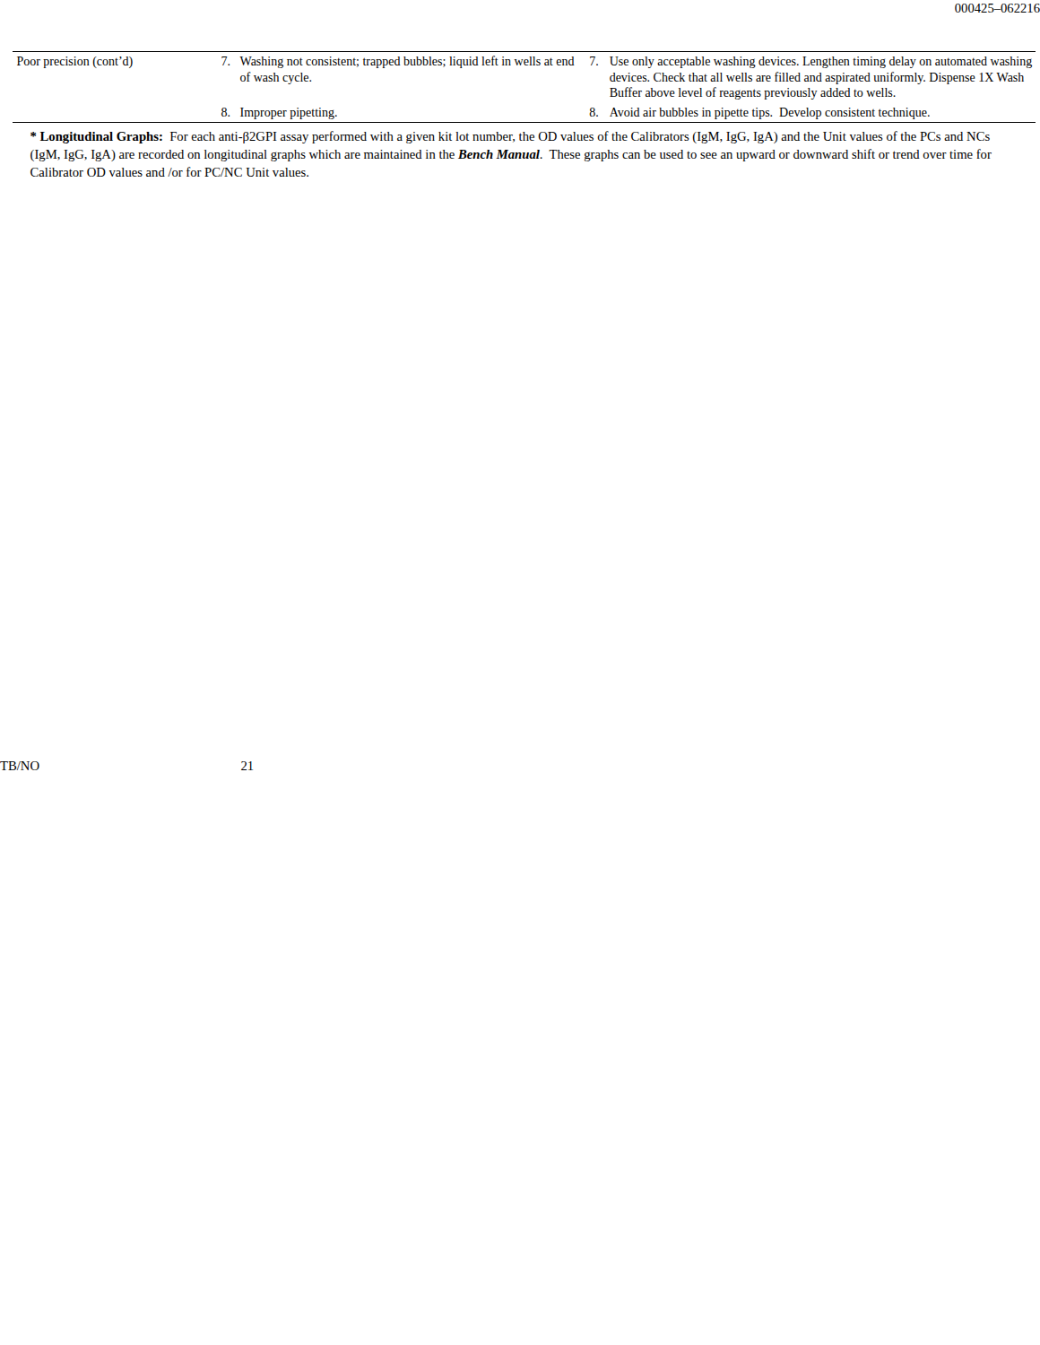000425–062216
| Poor precision (cont’d) | 7. Washing not consistent; trapped bubbles; liquid left in wells at end of wash cycle. | 7. Use only acceptable washing devices. Lengthen timing delay on automated washing devices. Check that all wells are filled and aspirated uniformly. Dispense 1X Wash Buffer above level of reagents previously added to wells. |
| | 8. Improper pipetting. | 8. Avoid air bubbles in pipette tips. Develop consistent technique. |
* Longitudinal Graphs: For each anti-β2GPI assay performed with a given kit lot number, the OD values of the Calibrators (IgM, IgG, IgA) and the Unit values of the PCs and NCs (IgM, IgG, IgA) are recorded on longitudinal graphs which are maintained in the Bench Manual. These graphs can be used to see an upward or downward shift or trend over time for Calibrator OD values and /or for PC/NC Unit values.
TB/NO 21